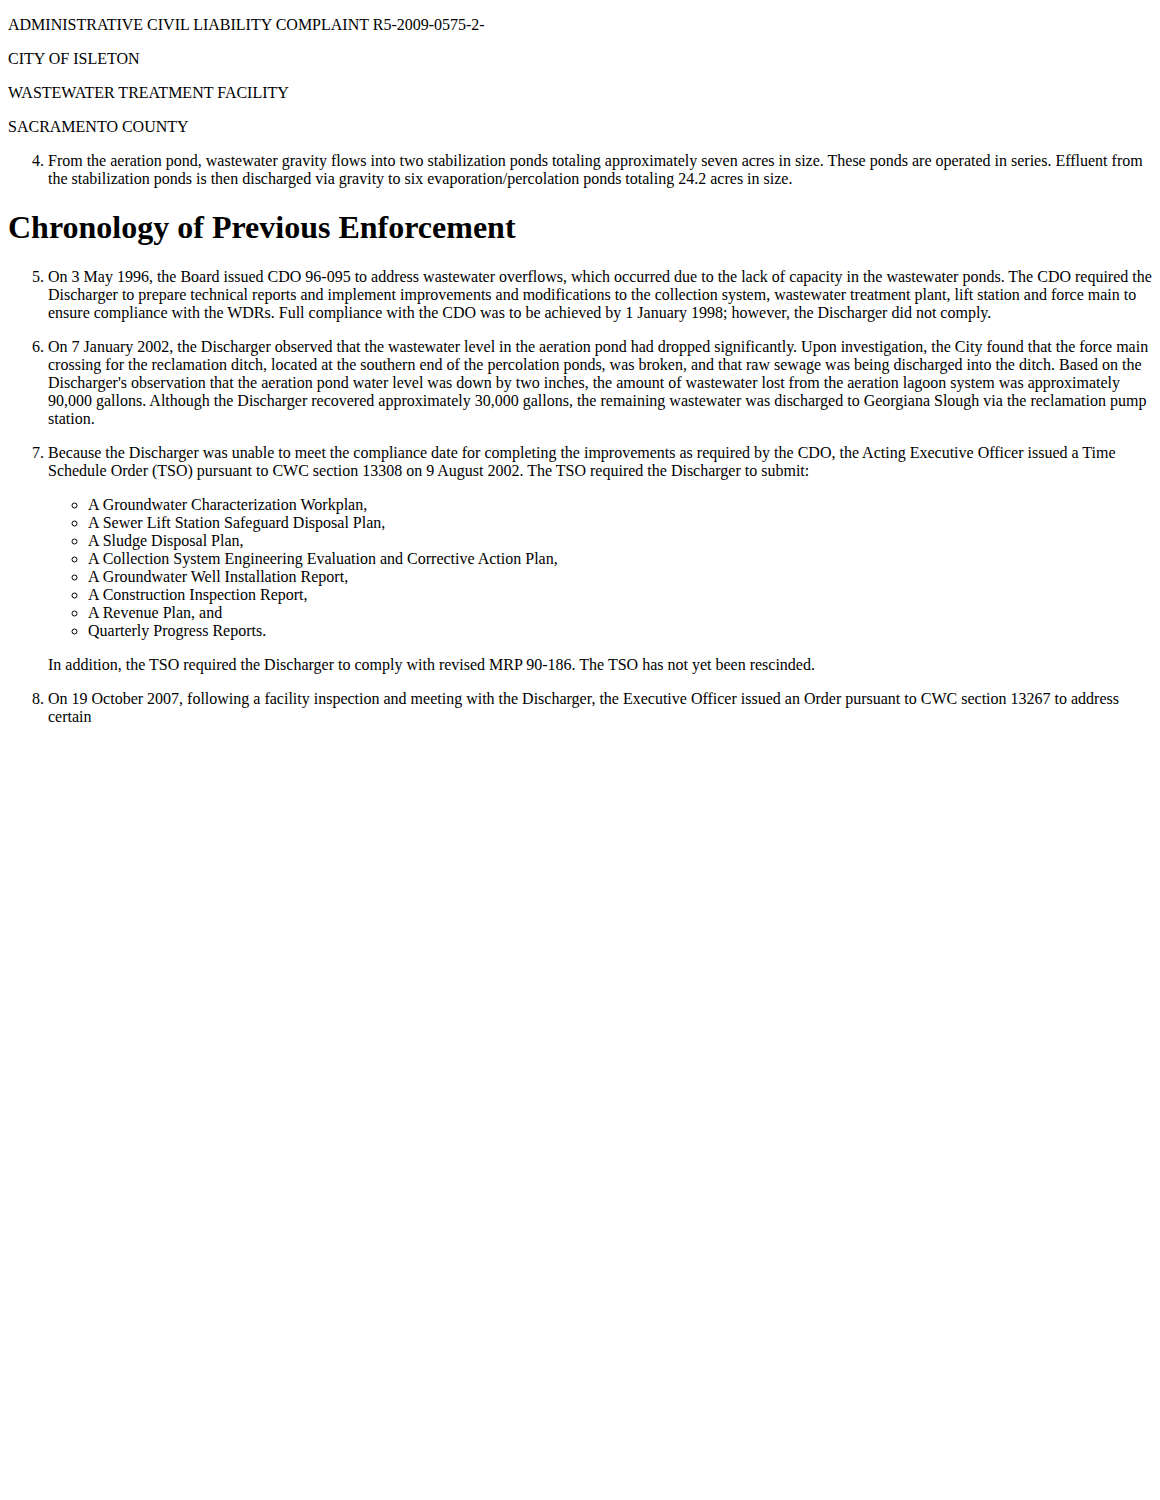ADMINISTRATIVE CIVIL LIABILITY COMPLAINT R5-2009-0575-2-
CITY OF ISLETON
WASTEWATER TREATMENT FACILITY
SACRAMENTO COUNTY
From the aeration pond, wastewater gravity flows into two stabilization ponds totaling approximately seven acres in size. These ponds are operated in series. Effluent from the stabilization ponds is then discharged via gravity to six evaporation/percolation ponds totaling 24.2 acres in size.
Chronology of Previous Enforcement
On 3 May 1996, the Board issued CDO 96-095 to address wastewater overflows, which occurred due to the lack of capacity in the wastewater ponds. The CDO required the Discharger to prepare technical reports and implement improvements and modifications to the collection system, wastewater treatment plant, lift station and force main to ensure compliance with the WDRs. Full compliance with the CDO was to be achieved by 1 January 1998; however, the Discharger did not comply.
On 7 January 2002, the Discharger observed that the wastewater level in the aeration pond had dropped significantly. Upon investigation, the City found that the force main crossing for the reclamation ditch, located at the southern end of the percolation ponds, was broken, and that raw sewage was being discharged into the ditch. Based on the Discharger's observation that the aeration pond water level was down by two inches, the amount of wastewater lost from the aeration lagoon system was approximately 90,000 gallons. Although the Discharger recovered approximately 30,000 gallons, the remaining wastewater was discharged to Georgiana Slough via the reclamation pump station.
Because the Discharger was unable to meet the compliance date for completing the improvements as required by the CDO, the Acting Executive Officer issued a Time Schedule Order (TSO) pursuant to CWC section 13308 on 9 August 2002. The TSO required the Discharger to submit:
A Groundwater Characterization Workplan,
A Sewer Lift Station Safeguard Disposal Plan,
A Sludge Disposal Plan,
A Collection System Engineering Evaluation and Corrective Action Plan,
A Groundwater Well Installation Report,
A Construction Inspection Report,
A Revenue Plan, and
Quarterly Progress Reports.
In addition, the TSO required the Discharger to comply with revised MRP 90-186. The TSO has not yet been rescinded.
On 19 October 2007, following a facility inspection and meeting with the Discharger, the Executive Officer issued an Order pursuant to CWC section 13267 to address certain